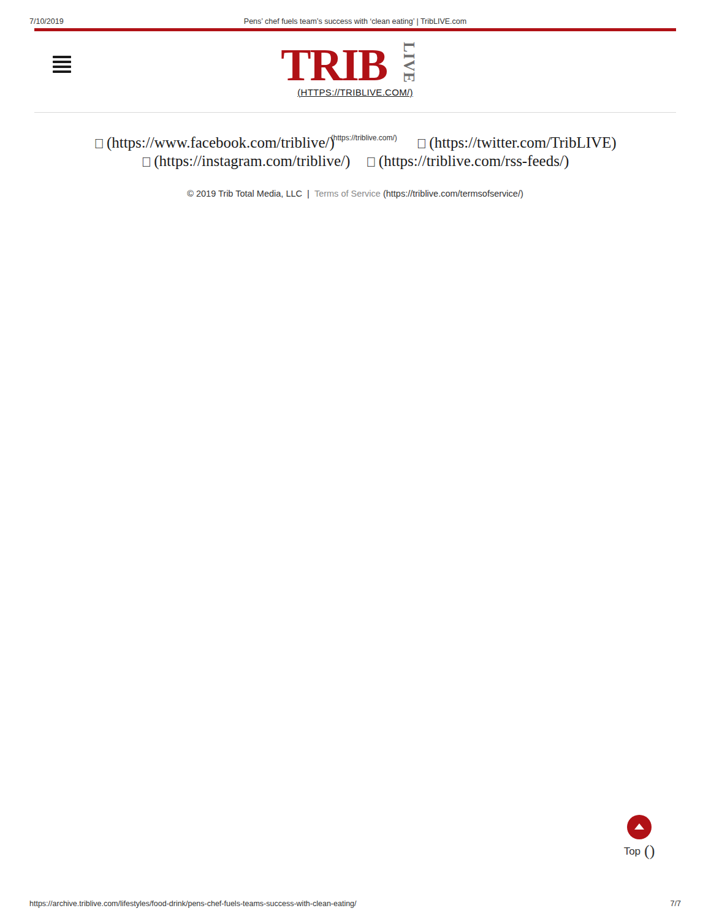7/10/2019
Pens’ chef fuels team’s success with ‘clean eating’ | TribLIVE.com
TRIB LIVE (HTTPS://TRIBLIVE.COM/)
(https://www.facebook.com/triblive/)(https://triblive.com/) (https://twitter.com/TribLIVE)
(https://instagram.com/triblive/) (https://triblive.com/rss-feeds/)
© 2019 Trib Total Media, LLC | Terms of Service (https://triblive.com/termsofservice/)
Top()
https://archive.triblive.com/lifestyles/food-drink/pens-chef-fuels-teams-success-with-clean-eating/
7/7